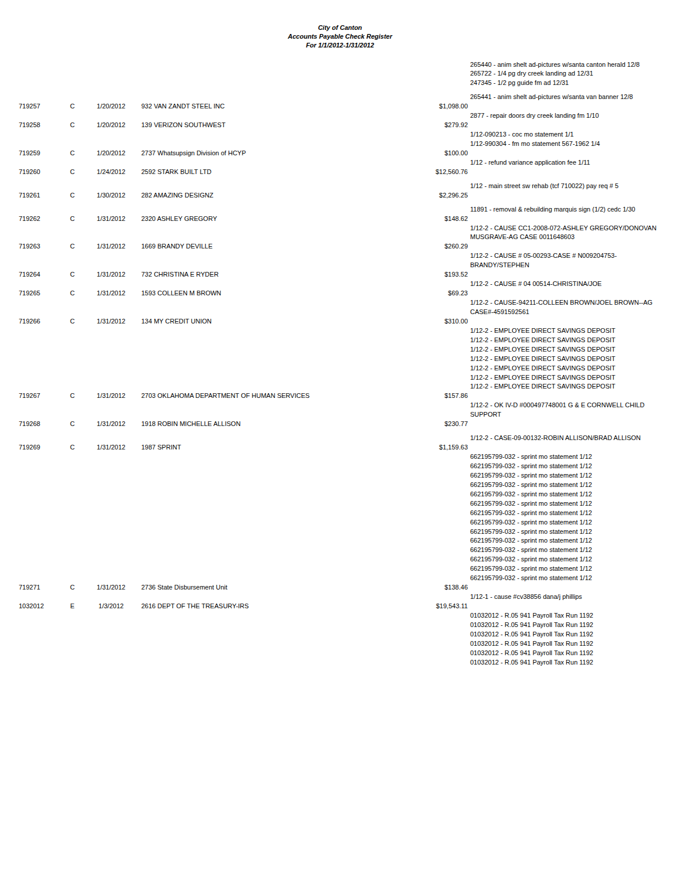City of Canton
Accounts Payable Check Register
For 1/1/2012-1/31/2012
| | | | | | 265440 - anim shelt ad-pictures w/santa canton herald 12/8 |
| | | | | | 265722 - 1/4 pg dry creek landing ad 12/31 |
| | | | | | 247345 - 1/2 pg guide fm ad 12/31 |
| | | | | | 265441 - anim shelt ad-pictures w/santa van banner 12/8 |
| 719257 | C | 1/20/2012 | 932 VAN ZANDT STEEL INC | $1,098.00 | |
| | | | | | 2877 - repair doors dry creek landing fm 1/10 |
| 719258 | C | 1/20/2012 | 139 VERIZON SOUTHWEST | $279.92 | |
| | | | | | 1/12-090213 - coc mo statement 1/1 |
| | | | | | 1/12-990304 - fm mo statement 567-1962 1/4 |
| 719259 | C | 1/20/2012 | 2737 Whatsupsign Division of HCYP | $100.00 | |
| | | | | | 1/12 - refund variance application fee 1/11 |
| 719260 | C | 1/24/2012 | 2592 STARK BUILT LTD | $12,560.76 | |
| | | | | | 1/12 - main street sw rehab (tcf 710022) pay req # 5 |
| 719261 | C | 1/30/2012 | 282 AMAZING DESIGNZ | $2,296.25 | |
| | | | | | 11891 - removal & rebuilding marquis sign (1/2) cedc 1/30 |
| 719262 | C | 1/31/2012 | 2320 ASHLEY GREGORY | $148.62 | |
| | | | | | 1/12-2 - CAUSE CC1-2008-072-ASHLEY GREGORY/DONOVAN MUSGRAVE-AG CASE 0011648603 |
| 719263 | C | 1/31/2012 | 1669 BRANDY DEVILLE | $260.29 | |
| | | | | | 1/12-2 - CAUSE # 05-00293-CASE # N009204753-BRANDY/STEPHEN |
| 719264 | C | 1/31/2012 | 732 CHRISTINA E RYDER | $193.52 | |
| | | | | | 1/12-2 - CAUSE # 04 00514-CHRISTINA/JOE |
| 719265 | C | 1/31/2012 | 1593 COLLEEN M BROWN | $69.23 | |
| | | | | | 1/12-2 - CAUSE-94211-COLLEEN BROWN/JOEL BROWN--AG CASE#-4591592561 |
| 719266 | C | 1/31/2012 | 134 MY CREDIT UNION | $310.00 | |
| | | | | | 1/12-2 - EMPLOYEE DIRECT SAVINGS DEPOSIT |
| | | | | | 1/12-2 - EMPLOYEE DIRECT SAVINGS DEPOSIT |
| | | | | | 1/12-2 - EMPLOYEE DIRECT SAVINGS DEPOSIT |
| | | | | | 1/12-2 - EMPLOYEE DIRECT SAVINGS DEPOSIT |
| | | | | | 1/12-2 - EMPLOYEE DIRECT SAVINGS DEPOSIT |
| | | | | | 1/12-2 - EMPLOYEE DIRECT SAVINGS DEPOSIT |
| | | | | | 1/12-2 - EMPLOYEE DIRECT SAVINGS DEPOSIT |
| 719267 | C | 1/31/2012 | 2703 OKLAHOMA DEPARTMENT OF HUMAN SERVICES | $157.86 | |
| | | | | | 1/12-2 - OK IV-D #000497748001 G & E CORNWELL CHILD SUPPORT |
| 719268 | C | 1/31/2012 | 1918 ROBIN MICHELLE ALLISON | $230.77 | |
| | | | | | 1/12-2 - CASE-09-00132-ROBIN ALLISON/BRAD ALLISON |
| 719269 | C | 1/31/2012 | 1987 SPRINT | $1,159.63 | |
| | | | | | 662195799-032 - sprint mo statement 1/12 |
| | | | | | 662195799-032 - sprint mo statement 1/12 |
| | | | | | 662195799-032 - sprint mo statement 1/12 |
| | | | | | 662195799-032 - sprint mo statement 1/12 |
| | | | | | 662195799-032 - sprint mo statement 1/12 |
| | | | | | 662195799-032 - sprint mo statement 1/12 |
| | | | | | 662195799-032 - sprint mo statement 1/12 |
| | | | | | 662195799-032 - sprint mo statement 1/12 |
| | | | | | 662195799-032 - sprint mo statement 1/12 |
| | | | | | 662195799-032 - sprint mo statement 1/12 |
| | | | | | 662195799-032 - sprint mo statement 1/12 |
| | | | | | 662195799-032 - sprint mo statement 1/12 |
| | | | | | 662195799-032 - sprint mo statement 1/12 |
| | | | | | 662195799-032 - sprint mo statement 1/12 |
| 719271 | C | 1/31/2012 | 2736 State Disbursement Unit | $138.46 | |
| | | | | | 1/12-1 - cause #cv38856 dana/j phillips |
| 1032012 | E | 1/3/2012 | 2616 DEPT OF THE TREASURY-IRS | $19,543.11 | |
| | | | | | 01032012 - R.05 941 Payroll Tax Run 1192 |
| | | | | | 01032012 - R.05 941 Payroll Tax Run 1192 |
| | | | | | 01032012 - R.05 941 Payroll Tax Run 1192 |
| | | | | | 01032012 - R.05 941 Payroll Tax Run 1192 |
| | | | | | 01032012 - R.05 941 Payroll Tax Run 1192 |
| | | | | | 01032012 - R.05 941 Payroll Tax Run 1192 |